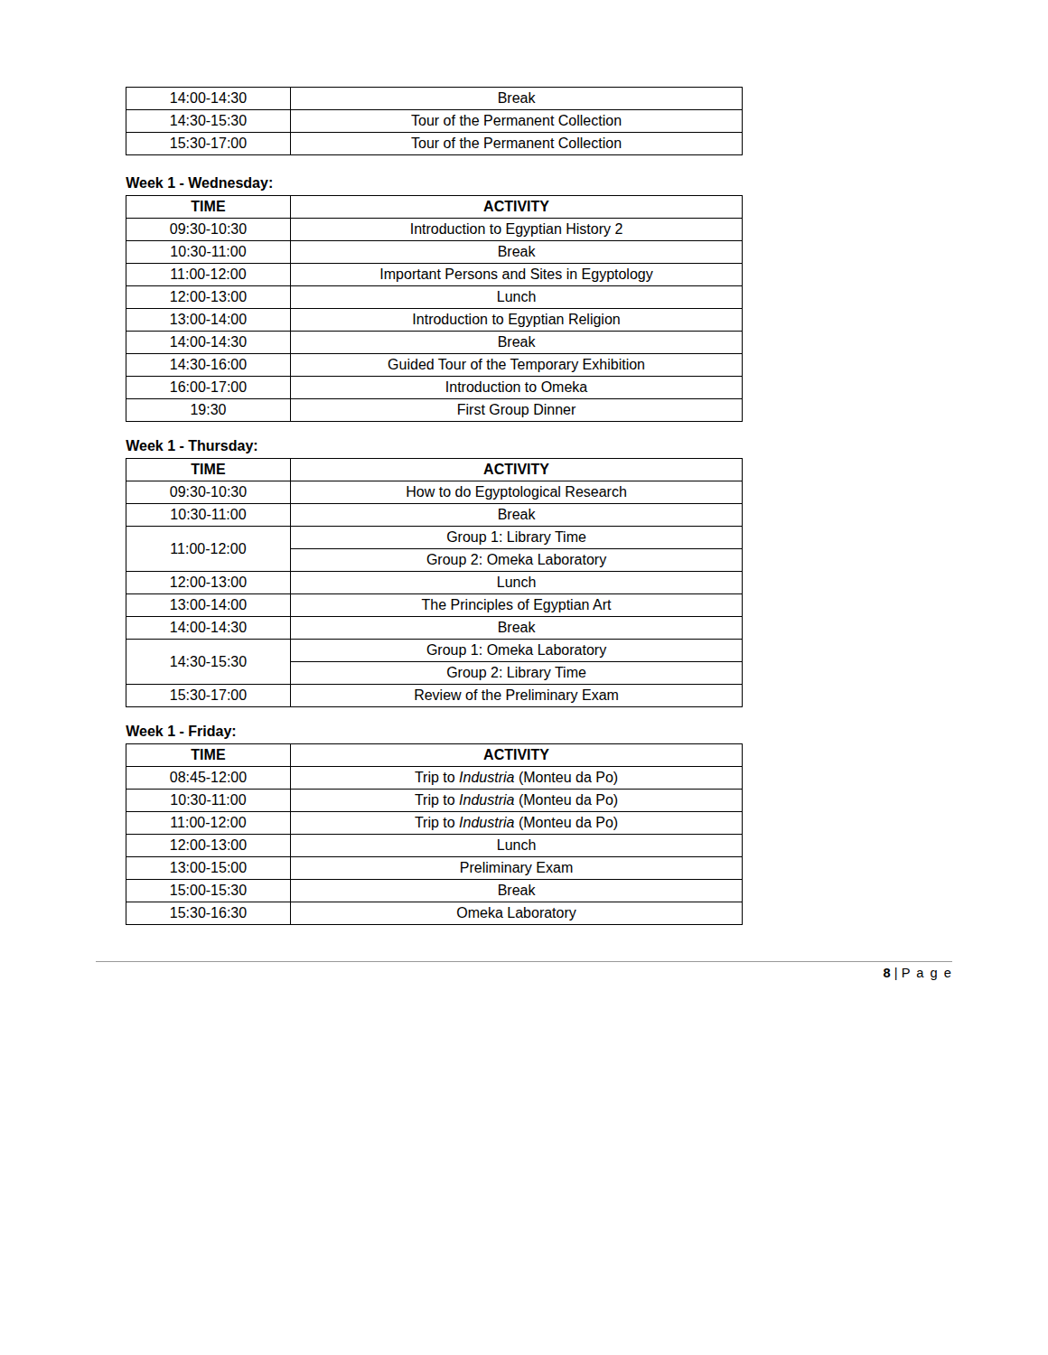| 14:00-14:30 | Break |
| 14:30-15:30 | Tour of the Permanent Collection |
| 15:30-17:00 | Tour of the Permanent Collection |
Week 1 - Wednesday:
| TIME | ACTIVITY |
| --- | --- |
| 09:30-10:30 | Introduction to Egyptian History 2 |
| 10:30-11:00 | Break |
| 11:00-12:00 | Important Persons and Sites in Egyptology |
| 12:00-13:00 | Lunch |
| 13:00-14:00 | Introduction to Egyptian Religion |
| 14:00-14:30 | Break |
| 14:30-16:00 | Guided Tour of the Temporary Exhibition |
| 16:00-17:00 | Introduction to Omeka |
| 19:30 | First Group Dinner |
Week 1 - Thursday:
| TIME | ACTIVITY |
| --- | --- |
| 09:30-10:30 | How to do Egyptological Research |
| 10:30-11:00 | Break |
| 11:00-12:00 | Group 1: Library Time |
| Group 2: Omeka Laboratory |
| 12:00-13:00 | Lunch |
| 13:00-14:00 | The Principles of Egyptian Art |
| 14:00-14:30 | Break |
| 14:30-15:30 | Group 1: Omeka Laboratory |
| Group 2: Library Time |
| 15:30-17:00 | Review of the Preliminary Exam |
Week 1 - Friday:
| TIME | ACTIVITY |
| --- | --- |
| 08:45-12:00 | Trip to Industria (Monteu da Po) |
| 10:30-11:00 | Trip to Industria (Monteu da Po) |
| 11:00-12:00 | Trip to Industria (Monteu da Po) |
| 12:00-13:00 | Lunch |
| 13:00-15:00 | Preliminary Exam |
| 15:00-15:30 | Break |
| 15:30-16:30 | Omeka Laboratory |
8 | P a g e